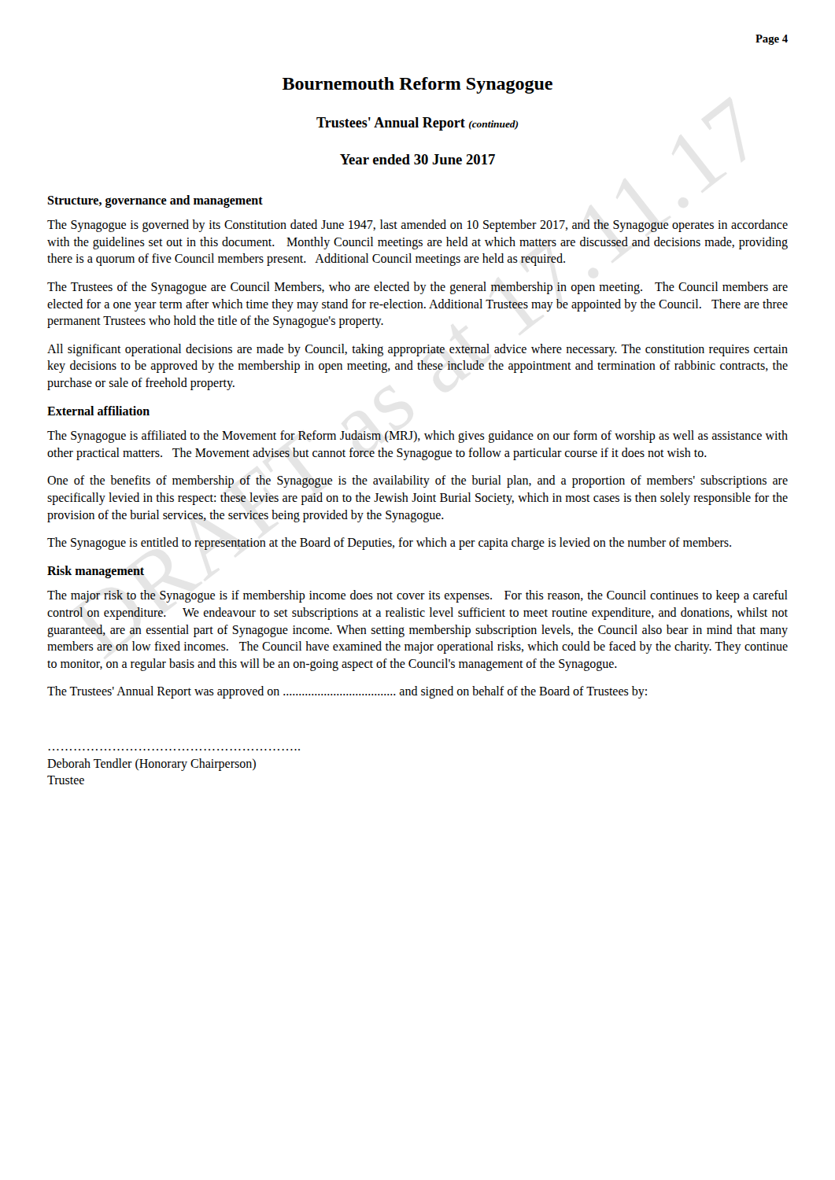DRAFT as at 17.11.17
Page 4
Bournemouth Reform Synagogue
Trustees' Annual Report (continued)
Year ended 30 June 2017
Structure, governance and management
The Synagogue is governed by its Constitution dated June 1947, last amended on 10 September 2017, and the Synagogue operates in accordance with the guidelines set out in this document. Monthly Council meetings are held at which matters are discussed and decisions made, providing there is a quorum of five Council members present. Additional Council meetings are held as required.
The Trustees of the Synagogue are Council Members, who are elected by the general membership in open meeting. The Council members are elected for a one year term after which time they may stand for re-election. Additional Trustees may be appointed by the Council. There are three permanent Trustees who hold the title of the Synagogue's property.
All significant operational decisions are made by Council, taking appropriate external advice where necessary. The constitution requires certain key decisions to be approved by the membership in open meeting, and these include the appointment and termination of rabbinic contracts, the purchase or sale of freehold property.
External affiliation
The Synagogue is affiliated to the Movement for Reform Judaism (MRJ), which gives guidance on our form of worship as well as assistance with other practical matters. The Movement advises but cannot force the Synagogue to follow a particular course if it does not wish to.
One of the benefits of membership of the Synagogue is the availability of the burial plan, and a proportion of members' subscriptions are specifically levied in this respect: these levies are paid on to the Jewish Joint Burial Society, which in most cases is then solely responsible for the provision of the burial services, the services being provided by the Synagogue.
The Synagogue is entitled to representation at the Board of Deputies, for which a per capita charge is levied on the number of members.
Risk management
The major risk to the Synagogue is if membership income does not cover its expenses. For this reason, the Council continues to keep a careful control on expenditure. We endeavour to set subscriptions at a realistic level sufficient to meet routine expenditure, and donations, whilst not guaranteed, are an essential part of Synagogue income. When setting membership subscription levels, the Council also bear in mind that many members are on low fixed incomes. The Council have examined the major operational risks, which could be faced by the charity. They continue to monitor, on a regular basis and this will be an on-going aspect of the Council's management of the Synagogue.
The Trustees' Annual Report was approved on .................................... and signed on behalf of the Board of Trustees by:
…………………………………………………..
Deborah Tendler (Honorary Chairperson)
Trustee